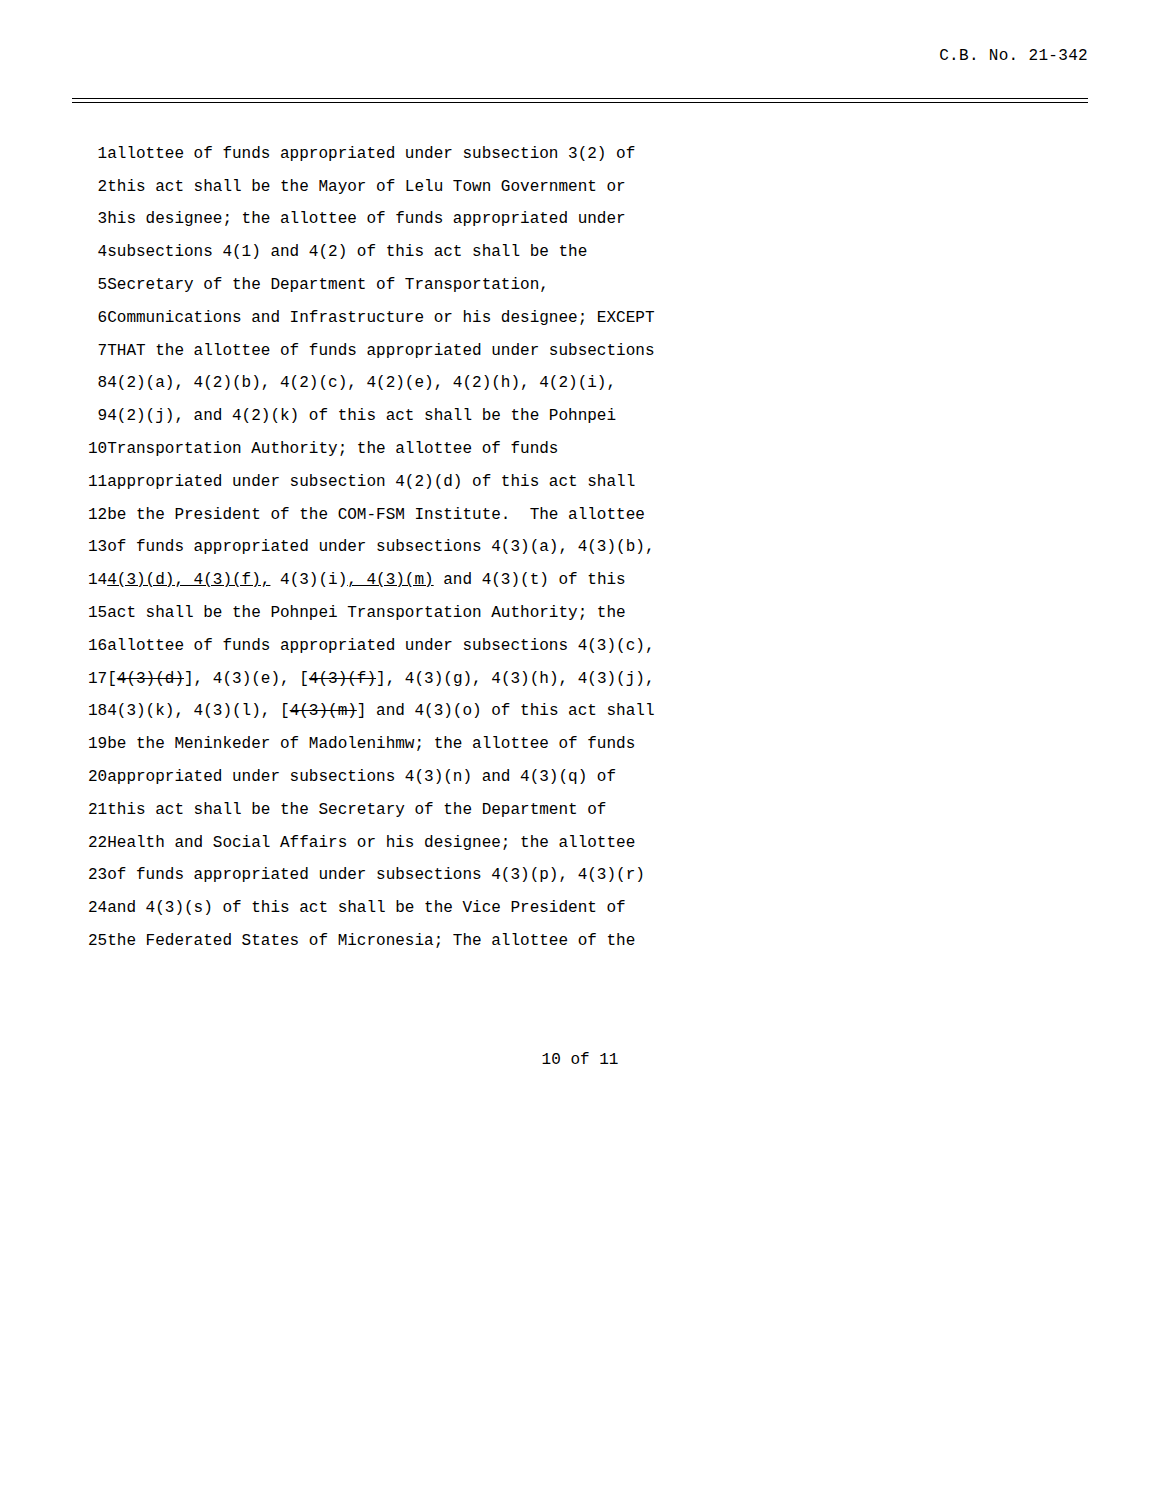C.B. No. 21-342
| 1 | allottee of funds appropriated under subsection 3(2) of |
| 2 | this act shall be the Mayor of Lelu Town Government or |
| 3 | his designee; the allottee of funds appropriated under |
| 4 | subsections 4(1) and 4(2) of this act shall be the |
| 5 | Secretary of the Department of Transportation, |
| 6 | Communications and Infrastructure or his designee; EXCEPT |
| 7 | THAT the allottee of funds appropriated under subsections |
| 8 | 4(2)(a), 4(2)(b), 4(2)(c), 4(2)(e), 4(2)(h), 4(2)(i), |
| 9 | 4(2)(j), and 4(2)(k) of this act shall be the Pohnpei |
| 10 | Transportation Authority; the allottee of funds |
| 11 | appropriated under subsection 4(2)(d) of this act shall |
| 12 | be the President of the COM-FSM Institute. The allottee |
| 13 | of funds appropriated under subsections 4(3)(a), 4(3)(b), |
| 14 | 4(3)(d), 4(3)(f), 4(3)(i) , 4(3)(m) and 4(3)(t) of this |
| 15 | act shall be the Pohnpei Transportation Authority; the |
| 16 | allottee of funds appropriated under subsections 4(3)(c), |
| 17 | [ 4(3)(d) ], 4(3)(e), [ 4(3)(f) ], 4(3)(g), 4(3)(h), 4(3)(j), |
| 18 | 4(3)(k), 4(3)(l), [ 4(3)(m) ] and 4(3)(o) of this act shall |
| 19 | be the Meninkeder of Madolenihmw; the allottee of funds |
| 20 | appropriated under subsections 4(3)(n) and 4(3)(q) of |
| 21 | this act shall be the Secretary of the Department of |
| 22 | Health and Social Affairs or his designee; the allottee |
| 23 | of funds appropriated under subsections 4(3)(p), 4(3)(r) |
| 24 | and 4(3)(s) of this act shall be the Vice President of |
| 25 | the Federated States of Micronesia; The allottee of the |
10 of 11